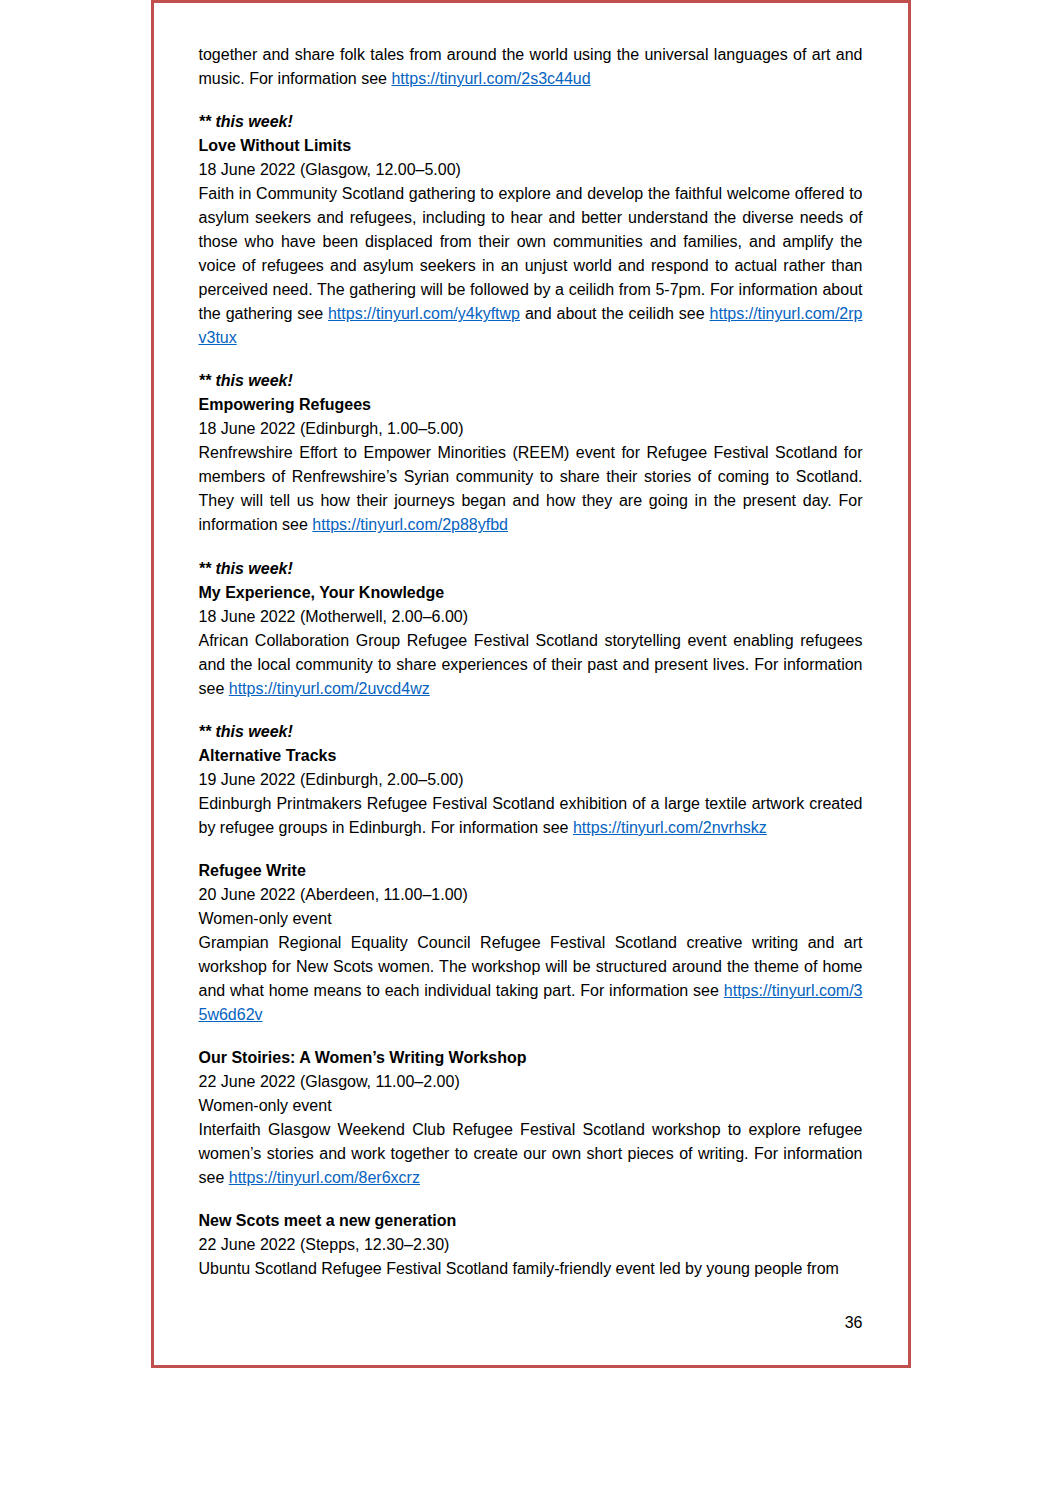together and share folk tales from around the world using the universal languages of art and music. For information see https://tinyurl.com/2s3c44ud
** this week!
Love Without Limits
18 June 2022 (Glasgow, 12.00–5.00)
Faith in Community Scotland gathering to explore and develop the faithful welcome offered to asylum seekers and refugees, including to hear and better understand the diverse needs of those who have been displaced from their own communities and families, and amplify the voice of refugees and asylum seekers in an unjust world and respond to actual rather than perceived need. The gathering will be followed by a ceilidh from 5-7pm. For information about the gathering see https://tinyurl.com/y4kyftwp and about the ceilidh see https://tinyurl.com/2rpv3tux
** this week!
Empowering Refugees
18 June 2022 (Edinburgh, 1.00–5.00)
Renfrewshire Effort to Empower Minorities (REEM) event for Refugee Festival Scotland for members of Renfrewshire’s Syrian community to share their stories of coming to Scotland. They will tell us how their journeys began and how they are going in the present day. For information see https://tinyurl.com/2p88yfbd
** this week!
My Experience, Your Knowledge
18 June 2022 (Motherwell, 2.00–6.00)
African Collaboration Group Refugee Festival Scotland storytelling event enabling refugees and the local community to share experiences of their past and present lives. For information see https://tinyurl.com/2uvcd4wz
** this week!
Alternative Tracks
19 June 2022 (Edinburgh, 2.00–5.00)
Edinburgh Printmakers Refugee Festival Scotland exhibition of a large textile artwork created by refugee groups in Edinburgh. For information see https://tinyurl.com/2nvrhskz
Refugee Write
20 June 2022 (Aberdeen, 11.00–1.00)
Women-only event
Grampian Regional Equality Council Refugee Festival Scotland creative writing and art workshop for New Scots women. The workshop will be structured around the theme of home and what home means to each individual taking part. For information see https://tinyurl.com/35w6d62v
Our Stoiries: A Women’s Writing Workshop
22 June 2022 (Glasgow, 11.00–2.00)
Women-only event
Interfaith Glasgow Weekend Club Refugee Festival Scotland workshop to explore refugee women’s stories and work together to create our own short pieces of writing. For information see https://tinyurl.com/8er6xcrz
New Scots meet a new generation
22 June 2022 (Stepps, 12.30–2.30)
Ubuntu Scotland Refugee Festival Scotland family-friendly event led by young people from
36